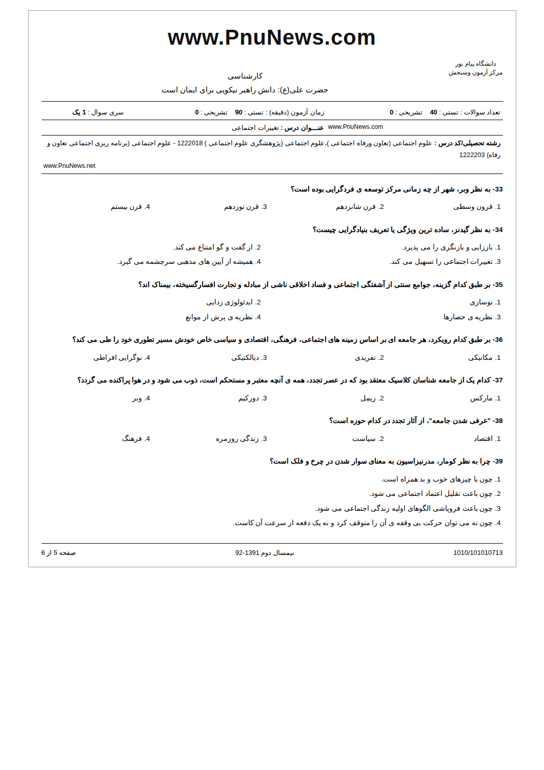www.PnuNews.com
دانشگاه پیام نور
مرکز آزمون وسنجش
کارشناسی
حضرت علی(ع): دانش راهبر نیکویی برای ایمان است
| تعداد سوالات : تستی : 40 تشریحی : 0 | زمان آزمون (دقیقه) : تستی : 90 تشریحی : 0 | سری سوال : 1 یک |
| www.PnuNews.com | عنـــوان درس : تغییرات اجتماعی |
| رشته تحصیلی/کد درس : علوم اجتماعی (تعاون ورفاه اجتماعی )،علوم اجتماعی (پژوهشگری علوم اجتماعی ) 1222018 - علوم اجتماعی (برنامه ریزی اجتماعی تعاون و رفاه) 1222203 www.PnuNews.net |
33- به نظر وبر، شهر از چه زمانی مرکز توسعه ی فردگرایی بوده است؟
1. قرون وسطی
2. قرن شانزدهم
3. قرن نوزدهم
4. قرن بیستم
34- به نظر گیدنز، ساده ترین ویژگی یا تعریف بنیادگرایی چیست؟
1. باززایی و بازنگری را می پذیرد.
2. از گفت و گو امتناع می کند.
3. تغییرات اجتماعی را تسهیل می کند.
4. همیشه از آیین های مذهبی سرچشمه می گیرد.
35- بر طبق کدام گزینه، جوامع سنتی از آشفتگی اجتماعی و فساد اخلاقی ناشی از مبادله و تجارت افسارگسیخته، بیمناک اند؟
1. نوسازی
2. ایدئولوژی زدایی
3. نظریه ی حصارها
4. نظریه ی پرش از موانع
36- بر طبق کدام رویکرد، هر جامعه ای بر اساس زمینه های اجتماعی، فرهنگی، اقتصادی و سیاسی خاص خودش مسیر تطوری خود را طی می کند؟
1. مکانیکی
2. تفریدی
3. دیالکتیکی
4. نوگرایی افراطی
37- کدام یک از جامعه شناسان کلاسیک معتقد بود که در عصر تجدد، همه ی آنچه معتبر و مستحکم است، ذوب می شود و در هوا پراکنده می گردد؟
1. مارکس
2. زیمل
3. دورکیم
4. وبر
38- "عرفی شدن جامعه"، از آثار تجدد در کدام حوزه است؟
1. اقتصاد
2. سیاست
3. زندگی روزمره
4. فرهنگ
39- چرا به نظر کومار، مدرنیزاسیون به معنای سوار شدن در چرخ و فلک است؟
1. چون با چیزهای خوب و بد همراه است.
2. چون باعث تقلیل اعتماد اجتماعی می شود.
3. چون باعث فروپاشی الگوهای اولیه زندگی اجتماعی می شود.
4. چون نه می توان حرکت بی وقفه ی آن را متوقف کرد و نه یک دفعه از سرعت آن کاست.
1010/101010713
نیمسال دوم 1391-92
صفحه 5 از 6